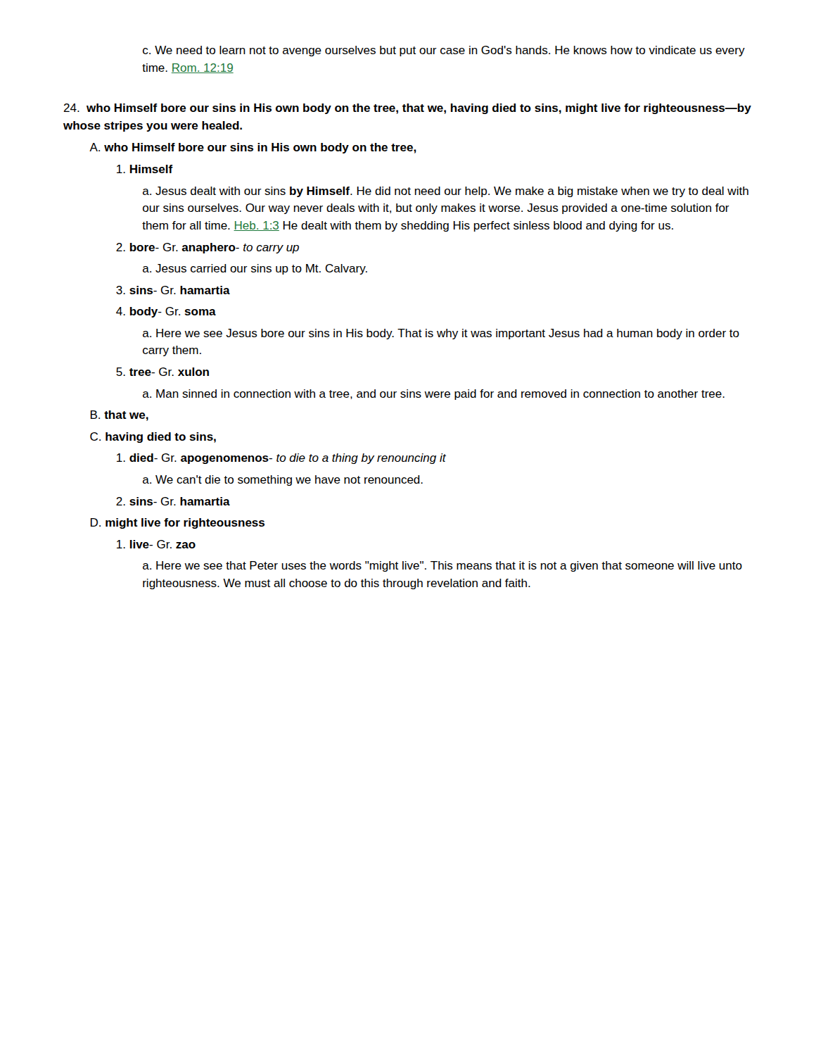c. We need to learn not to avenge ourselves but put our case in God's hands. He knows how to vindicate us every time. Rom. 12:19
24. who Himself bore our sins in His own body on the tree, that we, having died to sins, might live for righteousness—by whose stripes you were healed.
A. who Himself bore our sins in His own body on the tree,
1. Himself
a. Jesus dealt with our sins by Himself. He did not need our help. We make a big mistake when we try to deal with our sins ourselves. Our way never deals with it, but only makes it worse. Jesus provided a one-time solution for them for all time. Heb. 1:3 He dealt with them by shedding His perfect sinless blood and dying for us.
2. bore- Gr. anaphero- to carry up
a. Jesus carried our sins up to Mt. Calvary.
3. sins- Gr. hamartia
4. body- Gr. soma
a. Here we see Jesus bore our sins in His body. That is why it was important Jesus had a human body in order to carry them.
5. tree- Gr. xulon
a. Man sinned in connection with a tree, and our sins were paid for and removed in connection to another tree.
B. that we,
C. having died to sins,
1. died- Gr. apogenomenos- to die to a thing by renouncing it
a. We can't die to something we have not renounced.
2. sins- Gr. hamartia
D. might live for righteousness
1. live- Gr. zao
a. Here we see that Peter uses the words "might live". This means that it is not a given that someone will live unto righteousness. We must all choose to do this through revelation and faith.